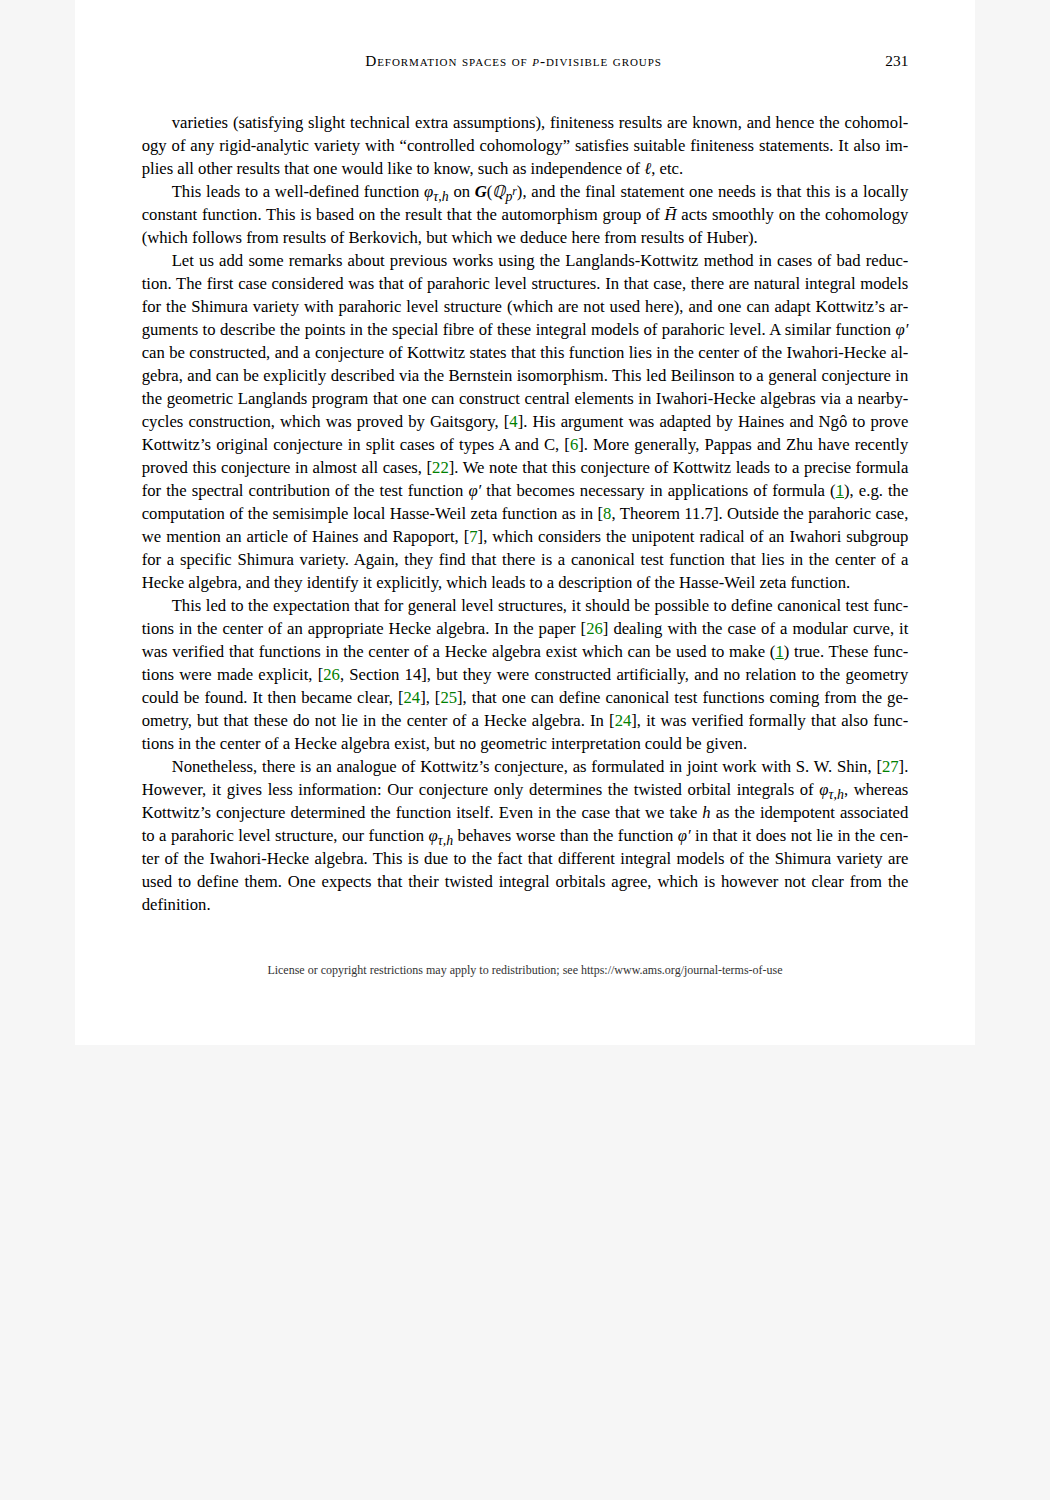Deformation spaces of p-divisible groups 231
varieties (satisfying slight technical extra assumptions), finiteness results are known, and hence the cohomology of any rigid-analytic variety with “controlled cohomology” satisfies suitable finiteness statements. It also implies all other results that one would like to know, such as independence of ℓ, etc.
This leads to a well-defined function φτ,h on G(ℚpr), and the final statement one needs is that this is a locally constant function. This is based on the result that the automorphism group of H̄ acts smoothly on the cohomology (which follows from results of Berkovich, but which we deduce here from results of Huber).
Let us add some remarks about previous works using the Langlands-Kottwitz method in cases of bad reduction. The first case considered was that of parahoric level structures. In that case, there are natural integral models for the Shimura variety with parahoric level structure (which are not used here), and one can adapt Kottwitz’s arguments to describe the points in the special fibre of these integral models of parahoric level. A similar function φ′ can be constructed, and a conjecture of Kottwitz states that this function lies in the center of the Iwahori-Hecke algebra, and can be explicitly described via the Bernstein isomorphism. This led Beilinson to a general conjecture in the geometric Langlands program that one can construct central elements in Iwahori-Hecke algebras via a nearby-cycles construction, which was proved by Gaitsgory, [4]. His argument was adapted by Haines and Ngô to prove Kottwitz’s original conjecture in split cases of types A and C, [6]. More generally, Pappas and Zhu have recently proved this conjecture in almost all cases, [22]. We note that this conjecture of Kottwitz leads to a precise formula for the spectral contribution of the test function φ′ that becomes necessary in applications of formula (1), e.g. the computation of the semisimple local Hasse-Weil zeta function as in [8, Theorem 11.7]. Outside the parahoric case, we mention an article of Haines and Rapoport, [7], which considers the unipotent radical of an Iwahori subgroup for a specific Shimura variety. Again, they find that there is a canonical test function that lies in the center of a Hecke algebra, and they identify it explicitly, which leads to a description of the Hasse-Weil zeta function.
This led to the expectation that for general level structures, it should be possible to define canonical test functions in the center of an appropriate Hecke algebra. In the paper [26] dealing with the case of a modular curve, it was verified that functions in the center of a Hecke algebra exist which can be used to make (1) true. These functions were made explicit, [26, Section 14], but they were constructed artificially, and no relation to the geometry could be found. It then became clear, [24], [25], that one can define canonical test functions coming from the geometry, but that these do not lie in the center of a Hecke algebra. In [24], it was verified formally that also functions in the center of a Hecke algebra exist, but no geometric interpretation could be given.
Nonetheless, there is an analogue of Kottwitz’s conjecture, as formulated in joint work with S. W. Shin, [27]. However, it gives less information: Our conjecture only determines the twisted orbital integrals of φτ,h, whereas Kottwitz’s conjecture determined the function itself. Even in the case that we take h as the idempotent associated to a parahoric level structure, our function φτ,h behaves worse than the function φ′ in that it does not lie in the center of the Iwahori-Hecke algebra. This is due to the fact that different integral models of the Shimura variety are used to define them. One expects that their twisted integral orbitals agree, which is however not clear from the definition.
License or copyright restrictions may apply to redistribution; see https://www.ams.org/journal-terms-of-use